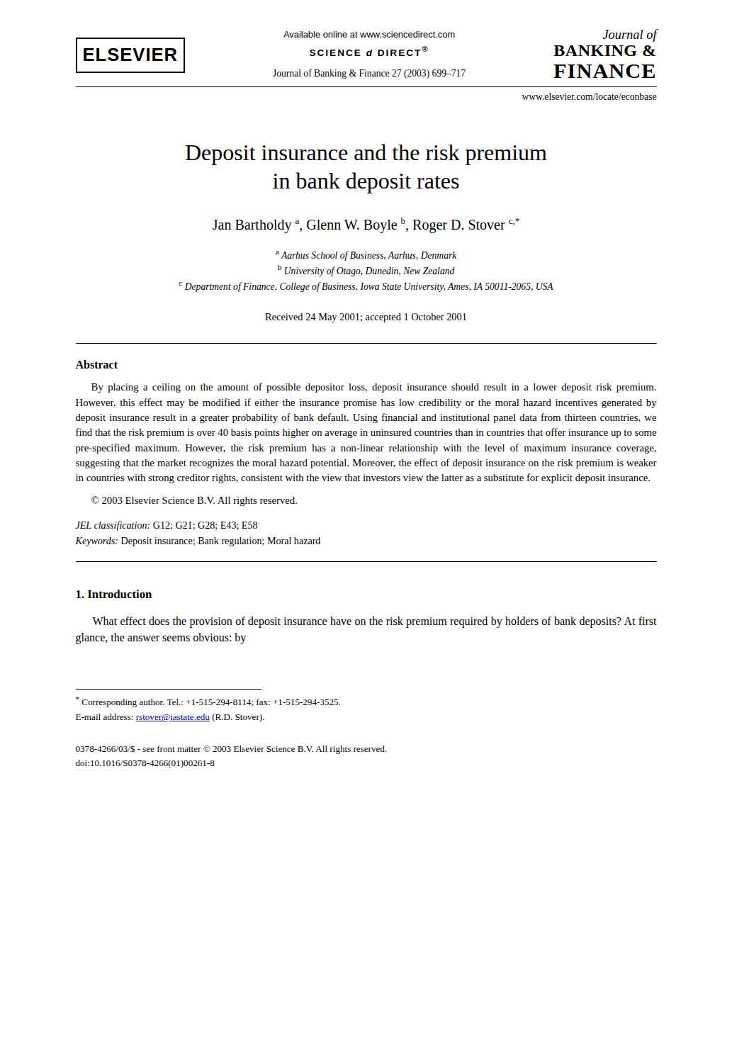ELSEVIER
Available online at www.sciencedirect.com
SCIENCE d DIRECT®
Journal of Banking & Finance 27 (2003) 699–717
Journal of
BANKING &
FINANCE
www.elsevier.com/locate/econbase
Deposit insurance and the risk premium
in bank deposit rates
Jan Bartholdy a, Glenn W. Boyle b, Roger D. Stover c,*
a Aarhus School of Business, Aarhus, Denmark
b University of Otago, Dunedin, New Zealand
c Department of Finance, College of Business, Iowa State University, Ames, IA 50011-2065, USA
Received 24 May 2001; accepted 1 October 2001
Abstract
By placing a ceiling on the amount of possible depositor loss, deposit insurance should result in a lower deposit risk premium. However, this effect may be modified if either the insurance promise has low credibility or the moral hazard incentives generated by deposit insurance result in a greater probability of bank default. Using financial and institutional panel data from thirteen countries, we find that the risk premium is over 40 basis points higher on average in uninsured countries than in countries that offer insurance up to some pre-specified maximum. However, the risk premium has a non-linear relationship with the level of maximum insurance coverage, suggesting that the market recognizes the moral hazard potential. Moreover, the effect of deposit insurance on the risk premium is weaker in countries with strong creditor rights, consistent with the view that investors view the latter as a substitute for explicit deposit insurance.
© 2003 Elsevier Science B.V. All rights reserved.
JEL classification: G12; G21; G28; E43; E58
Keywords: Deposit insurance; Bank regulation; Moral hazard
1. Introduction
What effect does the provision of deposit insurance have on the risk premium required by holders of bank deposits? At first glance, the answer seems obvious: by
* Corresponding author. Tel.: +1-515-294-8114; fax: +1-515-294-3525.
E-mail address: rstover@iastate.edu (R.D. Stover).
0378-4266/03/$ - see front matter © 2003 Elsevier Science B.V. All rights reserved.
doi:10.1016/S0378-4266(01)00261-8